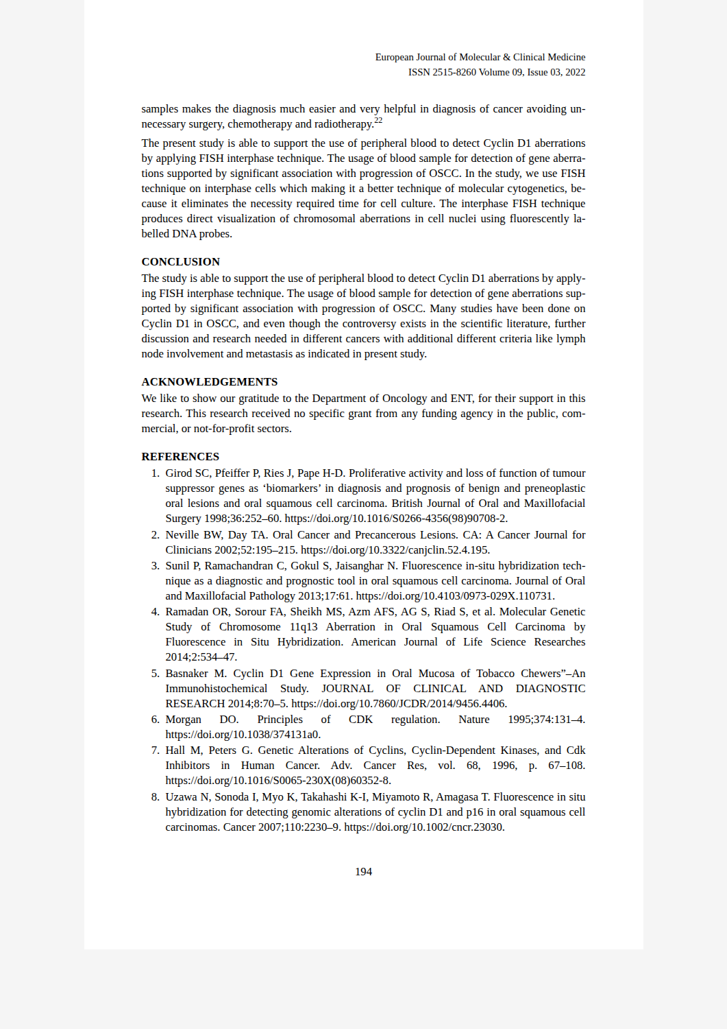European Journal of Molecular & Clinical Medicine ISSN 2515-8260 Volume 09, Issue 03, 2022
samples makes the diagnosis much easier and very helpful in diagnosis of cancer avoiding unnecessary surgery, chemotherapy and radiotherapy.22
The present study is able to support the use of peripheral blood to detect Cyclin D1 aberrations by applying FISH interphase technique. The usage of blood sample for detection of gene aberrations supported by significant association with progression of OSCC. In the study, we use FISH technique on interphase cells which making it a better technique of molecular cytogenetics, because it eliminates the necessity required time for cell culture. The interphase FISH technique produces direct visualization of chromosomal aberrations in cell nuclei using fluorescently labelled DNA probes.
Conclusion
The study is able to support the use of peripheral blood to detect Cyclin D1 aberrations by applying FISH interphase technique. The usage of blood sample for detection of gene aberrations supported by significant association with progression of OSCC. Many studies have been done on Cyclin D1 in OSCC, and even though the controversy exists in the scientific literature, further discussion and research needed in different cancers with additional different criteria like lymph node involvement and metastasis as indicated in present study.
Acknowledgements
We like to show our gratitude to the Department of Oncology and ENT, for their support in this research. This research received no specific grant from any funding agency in the public, commercial, or not-for-profit sectors.
References
Girod SC, Pfeiffer P, Ries J, Pape H-D. Proliferative activity and loss of function of tumour suppressor genes as ‘biomarkers’ in diagnosis and prognosis of benign and preneoplastic oral lesions and oral squamous cell carcinoma. British Journal of Oral and Maxillofacial Surgery 1998;36:252–60. https://doi.org/10.1016/S0266-4356(98)90708-2.
Neville BW, Day TA. Oral Cancer and Precancerous Lesions. CA: A Cancer Journal for Clinicians 2002;52:195–215. https://doi.org/10.3322/canjclin.52.4.195.
Sunil P, Ramachandran C, Gokul S, Jaisanghar N. Fluorescence in-situ hybridization technique as a diagnostic and prognostic tool in oral squamous cell carcinoma. Journal of Oral and Maxillofacial Pathology 2013;17:61. https://doi.org/10.4103/0973-029X.110731.
Ramadan OR, Sorour FA, Sheikh MS, Azm AFS, AG S, Riad S, et al. Molecular Genetic Study of Chromosome 11q13 Aberration in Oral Squamous Cell Carcinoma by Fluorescence in Situ Hybridization. American Journal of Life Science Researches 2014;2:534–47.
Basnaker M. Cyclin D1 Gene Expression in Oral Mucosa of Tobacco Chewers”–An Immunohistochemical Study. JOURNAL OF CLINICAL AND DIAGNOSTIC RESEARCH 2014;8:70–5. https://doi.org/10.7860/JCDR/2014/9456.4406.
Morgan DO. Principles of CDK regulation. Nature 1995;374:131–4. https://doi.org/10.1038/374131a0.
Hall M, Peters G. Genetic Alterations of Cyclins, Cyclin-Dependent Kinases, and Cdk Inhibitors in Human Cancer. Adv. Cancer Res, vol. 68, 1996, p. 67–108. https://doi.org/10.1016/S0065-230X(08)60352-8.
Uzawa N, Sonoda I, Myo K, Takahashi K-I, Miyamoto R, Amagasa T. Fluorescence in situ hybridization for detecting genomic alterations of cyclin D1 and p16 in oral squamous cell carcinomas. Cancer 2007;110:2230–9. https://doi.org/10.1002/cncr.23030.
194